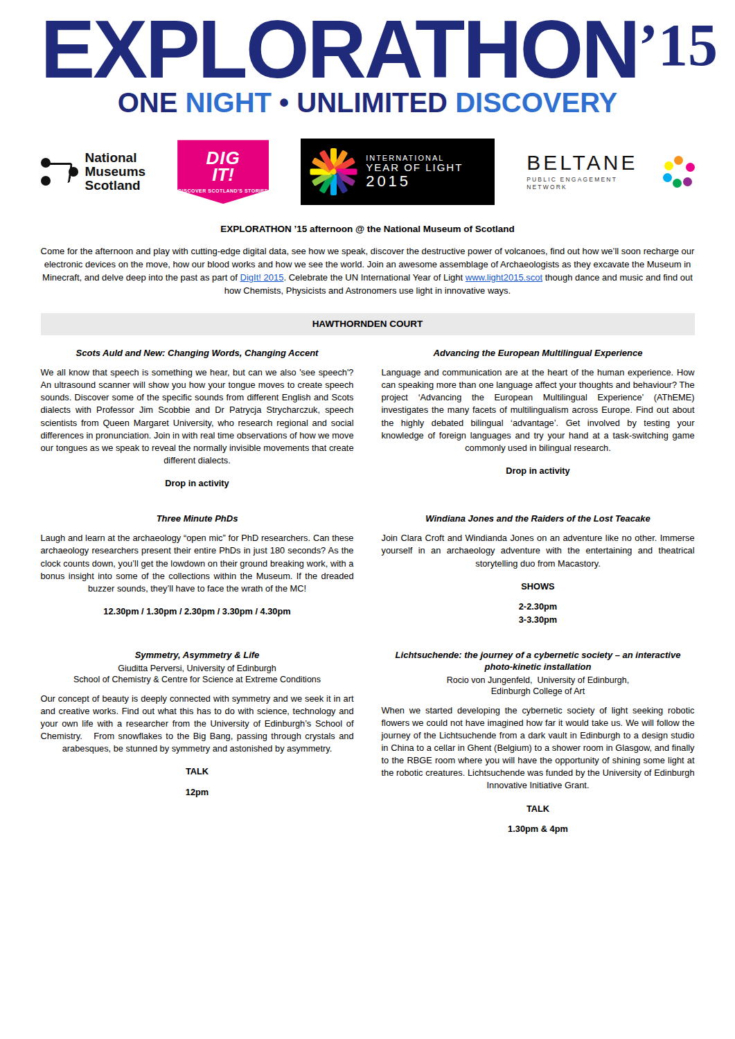EXPLORATHON’15
ONE NIGHT • UNLIMITED DISCOVERY
National
Museums
Scotland
DIG
IT!
DISCOVER SCOTLAND'S STORIES
INTERNATIONAL
YEAR OF LIGHT
2015
BELTANE
PUBLIC ENGAGEMENT NETWORK
EXPLORATHON ’15 afternoon @ the National Museum of Scotland
Come for the afternoon and play with cutting-edge digital data, see how we speak, discover the destructive power of volcanoes, find out how we’ll soon recharge our electronic devices on the move, how our blood works and how we see the world. Join an awesome assemblage of Archaeologists as they excavate the Museum in Minecraft, and delve deep into the past as part of DigIt! 2015. Celebrate the UN International Year of Light www.light2015.scot though dance and music and find out how Chemists, Physicists and Astronomers use light in innovative ways.
HAWTHORNDEN COURT
Scots Auld and New: Changing Words, Changing Accent
We all know that speech is something we hear, but can we also 'see speech'? An ultrasound scanner will show you how your tongue moves to create speech sounds. Discover some of the specific sounds from different English and Scots dialects with Professor Jim Scobbie and Dr Patrycja Strycharczuk, speech scientists from Queen Margaret University, who research regional and social differences in pronunciation. Join in with real time observations of how we move our tongues as we speak to reveal the normally invisible movements that create different dialects.
Drop in activity
Advancing the European Multilingual Experience
Language and communication are at the heart of the human experience. How can speaking more than one language affect your thoughts and behaviour? The project ‘Advancing the European Multilingual Experience’ (AThEME) investigates the many facets of multilingualism across Europe. Find out about the highly debated bilingual ‘advantage’. Get involved by testing your knowledge of foreign languages and try your hand at a task-switching game commonly used in bilingual research.
Drop in activity
Three Minute PhDs
Laugh and learn at the archaeology “open mic” for PhD researchers. Can these archaeology researchers present their entire PhDs in just 180 seconds? As the clock counts down, you’ll get the lowdown on their ground breaking work, with a bonus insight into some of the collections within the Museum. If the dreaded buzzer sounds, they’ll have to face the wrath of the MC!
12.30pm / 1.30pm / 2.30pm / 3.30pm / 4.30pm
Windiana Jones and the Raiders of the Lost Teacake
Join Clara Croft and Windianda Jones on an adventure like no other. Immerse yourself in an archaeology adventure with the entertaining and theatrical storytelling duo from Macastory.
SHOWS 2-2.30pm
3-3.30pm
Symmetry, Asymmetry & Life
Giuditta Perversi, University of Edinburgh
School of Chemistry & Centre for Science at Extreme Conditions
Our concept of beauty is deeply connected with symmetry and we seek it in art and creative works. Find out what this has to do with science, technology and your own life with a researcher from the University of Edinburgh’s School of Chemistry. From snowflakes to the Big Bang, passing through crystals and arabesques, be stunned by symmetry and astonished by asymmetry.
TALK 12pm
Lichtsuchende: the journey of a cybernetic society – an interactive photo-kinetic installation
Rocio von Jungenfeld, University of Edinburgh,
Edinburgh College of Art
When we started developing the cybernetic society of light seeking robotic flowers we could not have imagined how far it would take us. We will follow the journey of the Lichtsuchende from a dark vault in Edinburgh to a design studio in China to a cellar in Ghent (Belgium) to a shower room in Glasgow, and finally to the RBGE room where you will have the opportunity of shining some light at the robotic creatures. Lichtsuchende was funded by the University of Edinburgh Innovative Initiative Grant.
TALK 1.30pm & 4pm